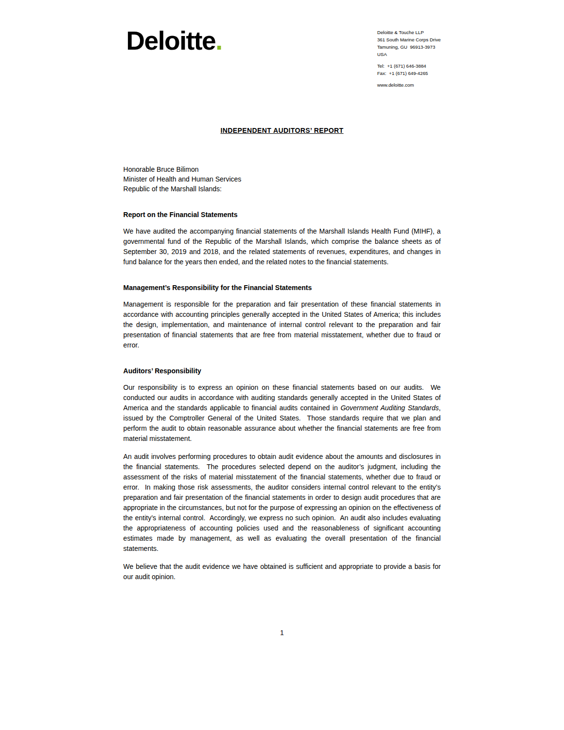Deloitte.
Deloitte & Touche LLP
361 South Marine Corps Drive
Tamuning, GU 96913-3973
USA
Tel: +1 (671) 646-3884
Fax: +1 (671) 649-4265
www.deloitte.com
INDEPENDENT AUDITORS’ REPORT
Honorable Bruce Bilimon
Minister of Health and Human Services
Republic of the Marshall Islands:
Report on the Financial Statements
We have audited the accompanying financial statements of the Marshall Islands Health Fund (MIHF), a governmental fund of the Republic of the Marshall Islands, which comprise the balance sheets as of September 30, 2019 and 2018, and the related statements of revenues, expenditures, and changes in fund balance for the years then ended, and the related notes to the financial statements.
Management’s Responsibility for the Financial Statements
Management is responsible for the preparation and fair presentation of these financial statements in accordance with accounting principles generally accepted in the United States of America; this includes the design, implementation, and maintenance of internal control relevant to the preparation and fair presentation of financial statements that are free from material misstatement, whether due to fraud or error.
Auditors’ Responsibility
Our responsibility is to express an opinion on these financial statements based on our audits. We conducted our audits in accordance with auditing standards generally accepted in the United States of America and the standards applicable to financial audits contained in Government Auditing Standards, issued by the Comptroller General of the United States. Those standards require that we plan and perform the audit to obtain reasonable assurance about whether the financial statements are free from material misstatement.
An audit involves performing procedures to obtain audit evidence about the amounts and disclosures in the financial statements. The procedures selected depend on the auditor’s judgment, including the assessment of the risks of material misstatement of the financial statements, whether due to fraud or error. In making those risk assessments, the auditor considers internal control relevant to the entity’s preparation and fair presentation of the financial statements in order to design audit procedures that are appropriate in the circumstances, but not for the purpose of expressing an opinion on the effectiveness of the entity’s internal control. Accordingly, we express no such opinion. An audit also includes evaluating the appropriateness of accounting policies used and the reasonableness of significant accounting estimates made by management, as well as evaluating the overall presentation of the financial statements.
We believe that the audit evidence we have obtained is sufficient and appropriate to provide a basis for our audit opinion.
1